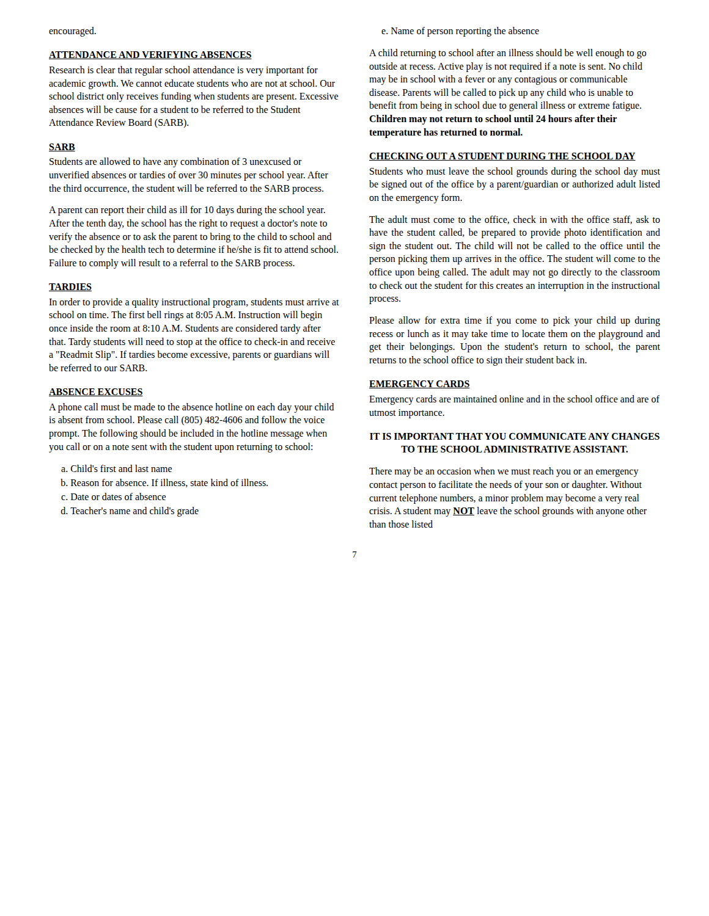encouraged.
Attendance and Verifying Absences
Research is clear that regular school attendance is very important for academic growth. We cannot educate students who are not at school. Our school district only receives funding when students are present. Excessive absences will be cause for a student to be referred to the Student Attendance Review Board (SARB).
SARB
Students are allowed to have any combination of 3 unexcused or unverified absences or tardies of over 30 minutes per school year. After the third occurrence, the student will be referred to the SARB process.
A parent can report their child as ill for 10 days during the school year. After the tenth day, the school has the right to request a doctor's note to verify the absence or to ask the parent to bring to the child to school and be checked by the health tech to determine if he/she is fit to attend school. Failure to comply will result to a referral to the SARB process.
Tardies
In order to provide a quality instructional program, students must arrive at school on time. The first bell rings at 8:05 A.M. Instruction will begin once inside the room at 8:10 A.M. Students are considered tardy after that. Tardy students will need to stop at the office to check-in and receive a "Readmit Slip". If tardies become excessive, parents or guardians will be referred to our SARB.
Absence Excuses
A phone call must be made to the absence hotline on each day your child is absent from school. Please call (805) 482-4606 and follow the voice prompt. The following should be included in the hotline message when you call or on a note sent with the student upon returning to school:
Child's first and last name
Reason for absence. If illness, state kind of illness.
Date or dates of absence
Teacher's name and child's grade
Name of person reporting the absence
A child returning to school after an illness should be well enough to go outside at recess. Active play is not required if a note is sent. No child may be in school with a fever or any contagious or communicable disease. Parents will be called to pick up any child who is unable to benefit from being in school due to general illness or extreme fatigue. Children may not return to school until 24 hours after their temperature has returned to normal.
Checking Out a Student During the School Day
Students who must leave the school grounds during the school day must be signed out of the office by a parent/guardian or authorized adult listed on the emergency form.
The adult must come to the office, check in with the office staff, ask to have the student called, be prepared to provide photo identification and sign the student out. The child will not be called to the office until the person picking them up arrives in the office. The student will come to the office upon being called. The adult may not go directly to the classroom to check out the student for this creates an interruption in the instructional process.
Please allow for extra time if you come to pick your child up during recess or lunch as it may take time to locate them on the playground and get their belongings. Upon the student's return to school, the parent returns to the school office to sign their student back in.
Emergency Cards
Emergency cards are maintained online and in the school office and are of utmost importance.
It is important that you communicate any changes to the school administrative assistant.
There may be an occasion when we must reach you or an emergency contact person to facilitate the needs of your son or daughter. Without current telephone numbers, a minor problem may become a very real crisis. A student may NOT leave the school grounds with anyone other than those listed
7